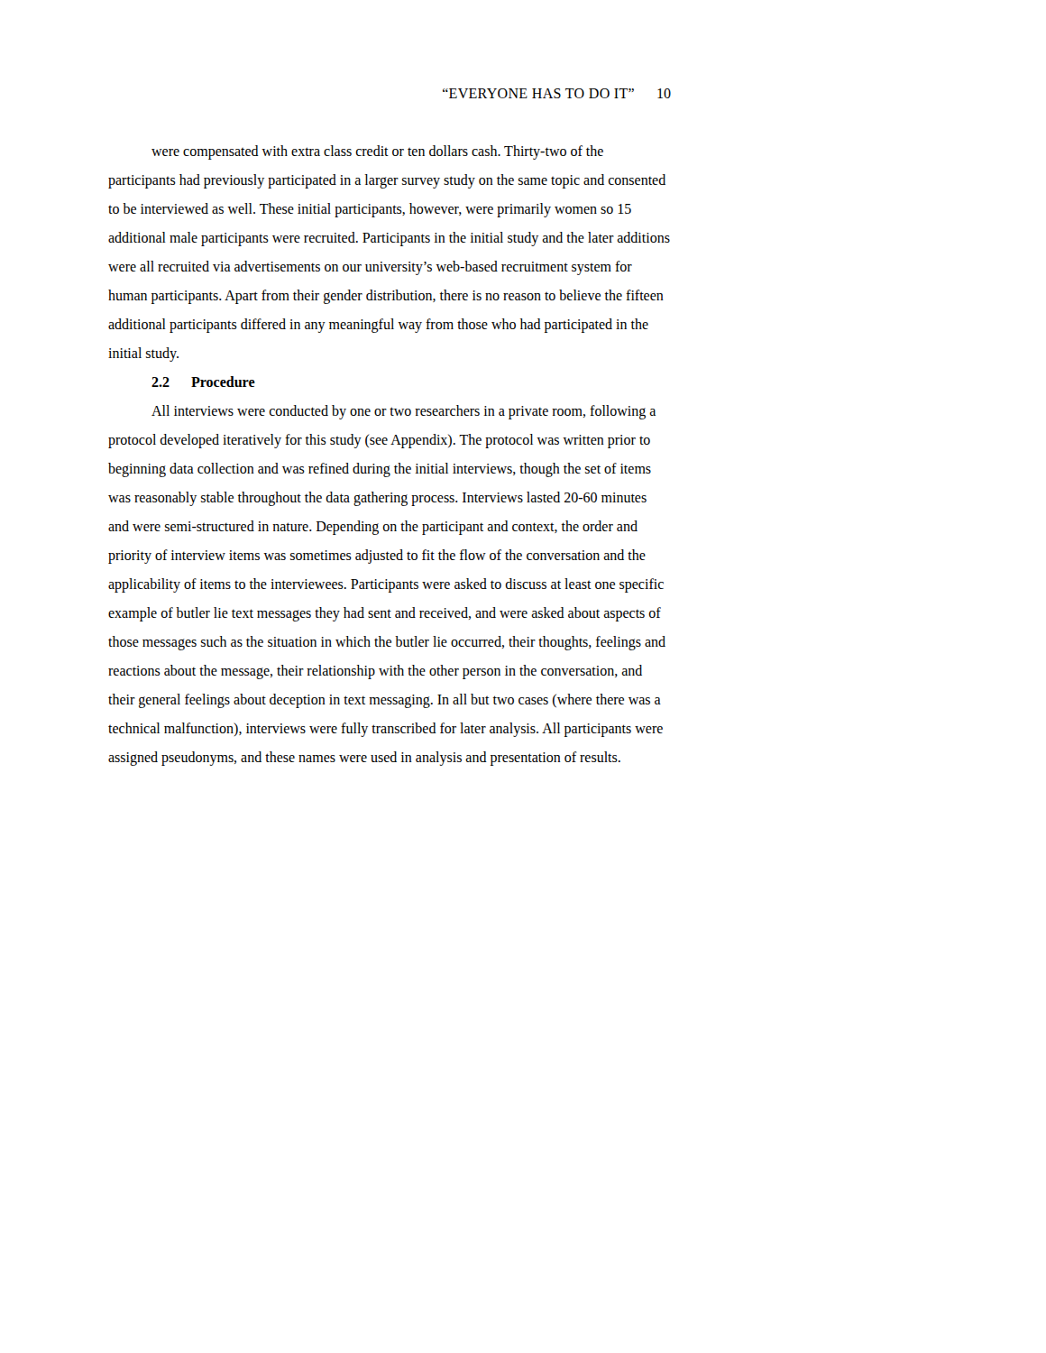“EVERYONE HAS TO DO IT” 10
were compensated with extra class credit or ten dollars cash. Thirty-two of the participants had previously participated in a larger survey study on the same topic and consented to be interviewed as well. These initial participants, however, were primarily women so 15 additional male participants were recruited. Participants in the initial study and the later additions were all recruited via advertisements on our university’s web-based recruitment system for human participants. Apart from their gender distribution, there is no reason to believe the fifteen additional participants differed in any meaningful way from those who had participated in the initial study.
2.2 Procedure
All interviews were conducted by one or two researchers in a private room, following a protocol developed iteratively for this study (see Appendix). The protocol was written prior to beginning data collection and was refined during the initial interviews, though the set of items was reasonably stable throughout the data gathering process. Interviews lasted 20-60 minutes and were semi-structured in nature. Depending on the participant and context, the order and priority of interview items was sometimes adjusted to fit the flow of the conversation and the applicability of items to the interviewees. Participants were asked to discuss at least one specific example of butler lie text messages they had sent and received, and were asked about aspects of those messages such as the situation in which the butler lie occurred, their thoughts, feelings and reactions about the message, their relationship with the other person in the conversation, and their general feelings about deception in text messaging. In all but two cases (where there was a technical malfunction), interviews were fully transcribed for later analysis. All participants were assigned pseudonyms, and these names were used in analysis and presentation of results.